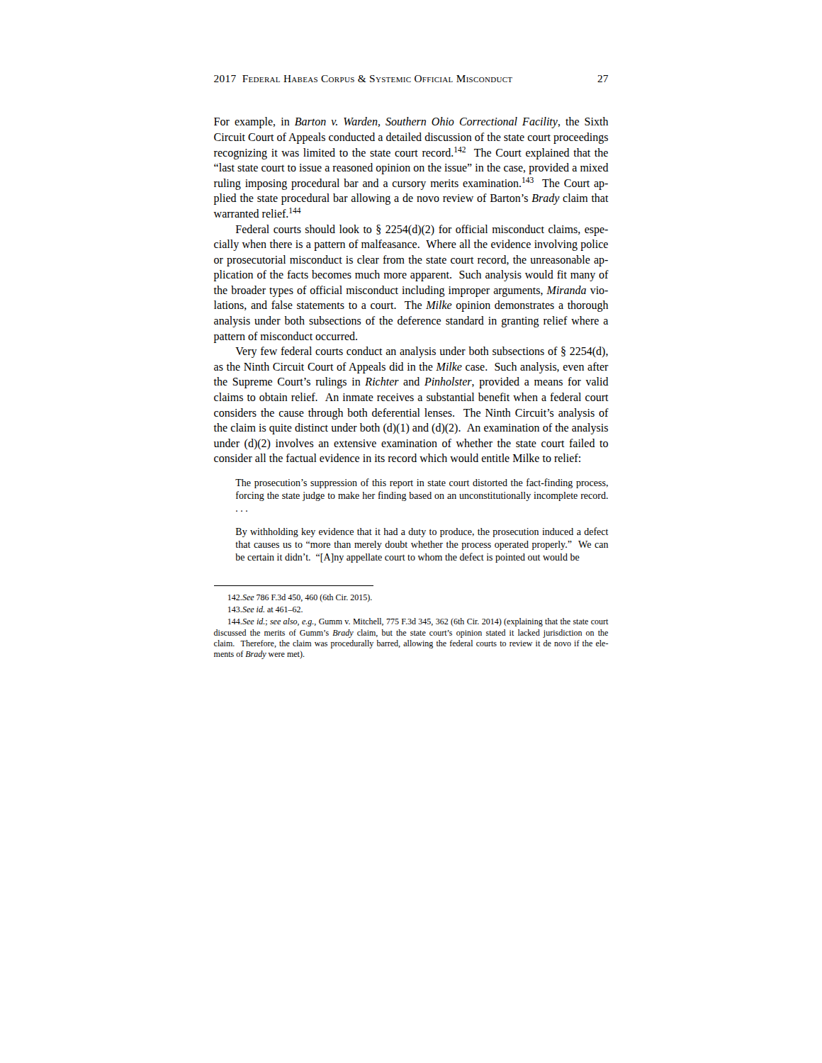2017 Federal Habeas Corpus & Systemic Official Misconduct27
For example, in Barton v. Warden, Southern Ohio Correctional Facility, the Sixth Circuit Court of Appeals conducted a detailed discussion of the state court proceedings recognizing it was limited to the state court record.142 The Court explained that the “last state court to issue a reasoned opinion on the issue” in the case, provided a mixed ruling imposing procedural bar and a cursory merits examination.143 The Court applied the state procedural bar allowing a de novo review of Barton’s Brady claim that warranted relief.144
Federal courts should look to § 2254(d)(2) for official misconduct claims, especially when there is a pattern of malfeasance. Where all the evidence involving police or prosecutorial misconduct is clear from the state court record, the unreasonable application of the facts becomes much more apparent. Such analysis would fit many of the broader types of official misconduct including improper arguments, Miranda violations, and false statements to a court. The Milke opinion demonstrates a thorough analysis under both subsections of the deference standard in granting relief where a pattern of misconduct occurred.
Very few federal courts conduct an analysis under both subsections of § 2254(d), as the Ninth Circuit Court of Appeals did in the Milke case. Such analysis, even after the Supreme Court’s rulings in Richter and Pinholster, provided a means for valid claims to obtain relief. An inmate receives a substantial benefit when a federal court considers the cause through both deferential lenses. The Ninth Circuit’s analysis of the claim is quite distinct under both (d)(1) and (d)(2). An examination of the analysis under (d)(2) involves an extensive examination of whether the state court failed to consider all the factual evidence in its record which would entitle Milke to relief:
The prosecution’s suppression of this report in state court distorted the fact-finding process, forcing the state judge to make her finding based on an unconstitutionally incomplete record. . . .
By withholding key evidence that it had a duty to produce, the prosecution induced a defect that causes us to “more than merely doubt whether the process operated properly.” We can be certain it didn’t. “[A]ny appellate court to whom the defect is pointed out would be
142. See 786 F.3d 450, 460 (6th Cir. 2015).
143. See id. at 461–62.
144. See id.; see also, e.g., Gumm v. Mitchell, 775 F.3d 345, 362 (6th Cir. 2014) (explaining that the state court discussed the merits of Gumm’s Brady claim, but the state court’s opinion stated it lacked jurisdiction on the claim. Therefore, the claim was procedurally barred, allowing the federal courts to review it de novo if the elements of Brady were met).